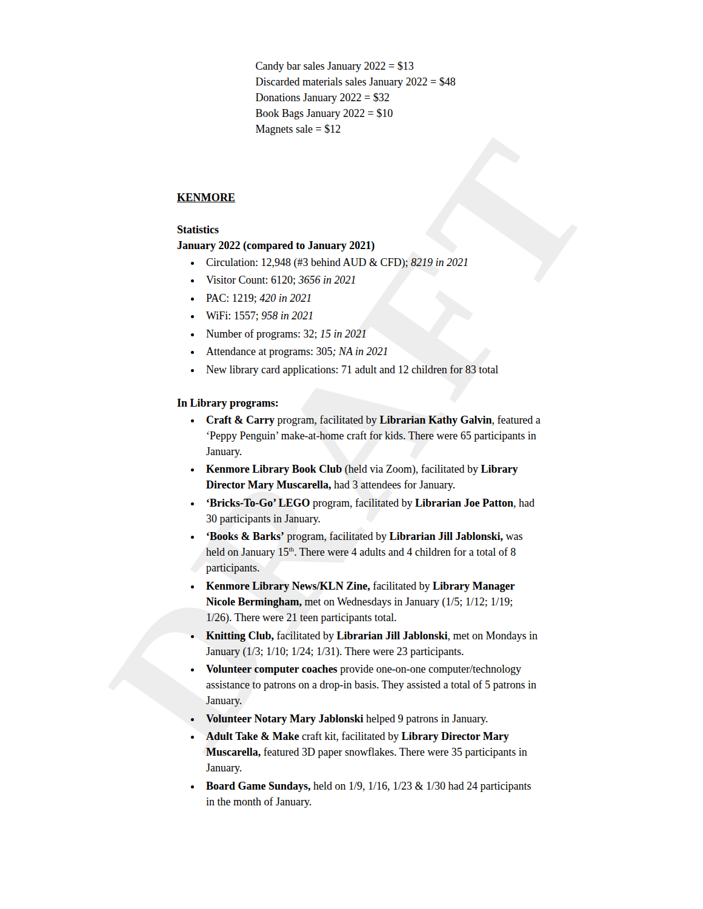DRAFT
Candy bar sales January 2022 = $13
Discarded materials sales January 2022 = $48
Donations January 2022 = $32
Book Bags January 2022 = $10
Magnets sale = $12
KENMORE
Statistics
January 2022 (compared to January 2021)
Circulation: 12,948 (#3 behind AUD & CFD); 8219 in 2021
Visitor Count: 6120; 3656 in 2021
PAC: 1219; 420 in 2021
WiFi: 1557; 958 in 2021
Number of programs: 32; 15 in 2021
Attendance at programs: 305; NA in 2021
New library card applications: 71 adult and 12 children for 83 total
In Library programs:
Craft & Carry program, facilitated by Librarian Kathy Galvin, featured a ‘Peppy Penguin’ make-at-home craft for kids. There were 65 participants in January.
Kenmore Library Book Club (held via Zoom), facilitated by Library Director Mary Muscarella, had 3 attendees for January.
‘Bricks-To-Go’ LEGO program, facilitated by Librarian Joe Patton, had 30 participants in January.
‘Books & Barks’ program, facilitated by Librarian Jill Jablonski, was held on January 15th. There were 4 adults and 4 children for a total of 8 participants.
Kenmore Library News/KLN Zine, facilitated by Library Manager Nicole Bermingham, met on Wednesdays in January (1/5; 1/12; 1/19; 1/26). There were 21 teen participants total.
Knitting Club, facilitated by Librarian Jill Jablonski, met on Mondays in January (1/3; 1/10; 1/24; 1/31). There were 23 participants.
Volunteer computer coaches provide one-on-one computer/technology assistance to patrons on a drop-in basis. They assisted a total of 5 patrons in January.
Volunteer Notary Mary Jablonski helped 9 patrons in January.
Adult Take & Make craft kit, facilitated by Library Director Mary Muscarella, featured 3D paper snowflakes. There were 35 participants in January.
Board Game Sundays, held on 1/9, 1/16, 1/23 & 1/30 had 24 participants in the month of January.